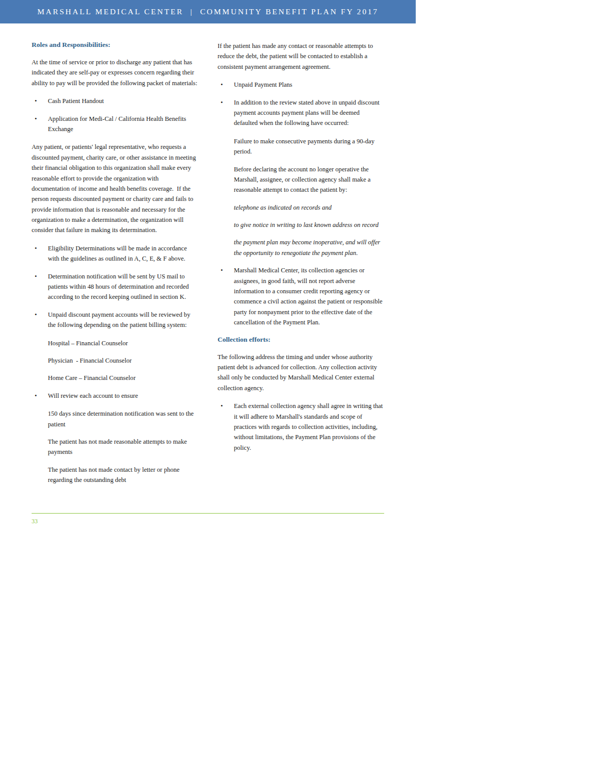Marshall Medical Center | Community Benefit Plan FY 2017
Roles and Responsibilities:
At the time of service or prior to discharge any patient that has indicated they are self-pay or expresses concern regarding their ability to pay will be provided the following packet of materials:
Cash Patient Handout
Application for Medi-Cal / California Health Benefits Exchange
Any patient, or patients' legal representative, who requests a discounted payment, charity care, or other assistance in meeting their financial obligation to this organization shall make every reasonable effort to provide the organization with documentation of income and health benefits coverage. If the person requests discounted payment or charity care and fails to provide information that is reasonable and necessary for the organization to make a determination, the organization will consider that failure in making its determination.
Eligibility Determinations will be made in accordance with the guidelines as outlined in A, C, E, & F above.
Determination notification will be sent by US mail to patients within 48 hours of determination and recorded according to the record keeping outlined in section K.
Unpaid discount payment accounts will be reviewed by the following depending on the patient billing system:
Hospital – Financial Counselor
Physician - Financial Counselor
Home Care – Financial Counselor
Will review each account to ensure
150 days since determination notification was sent to the patient
The patient has not made reasonable attempts to make payments
The patient has not made contact by letter or phone regarding the outstanding debt
If the patient has made any contact or reasonable attempts to reduce the debt, the patient will be contacted to establish a consistent payment arrangement agreement.
Unpaid Payment Plans
In addition to the review stated above in unpaid discount payment accounts payment plans will be deemed defaulted when the following have occurred:
Failure to make consecutive payments during a 90-day period.
Before declaring the account no longer operative the Marshall, assignee, or collection agency shall make a reasonable attempt to contact the patient by:
telephone as indicated on records and
to give notice in writing to last known address on record
the payment plan may become inoperative, and will offer the opportunity to renegotiate the payment plan.
Marshall Medical Center, its collection agencies or assignees, in good faith, will not report adverse information to a consumer credit reporting agency or commence a civil action against the patient or responsible party for nonpayment prior to the effective date of the cancellation of the Payment Plan.
Collection efforts:
The following address the timing and under whose authority patient debt is advanced for collection. Any collection activity shall only be conducted by Marshall Medical Center external collection agency.
Each external collection agency shall agree in writing that it will adhere to Marshall's standards and scope of practices with regards to collection activities, including, without limitations, the Payment Plan provisions of the policy.
33